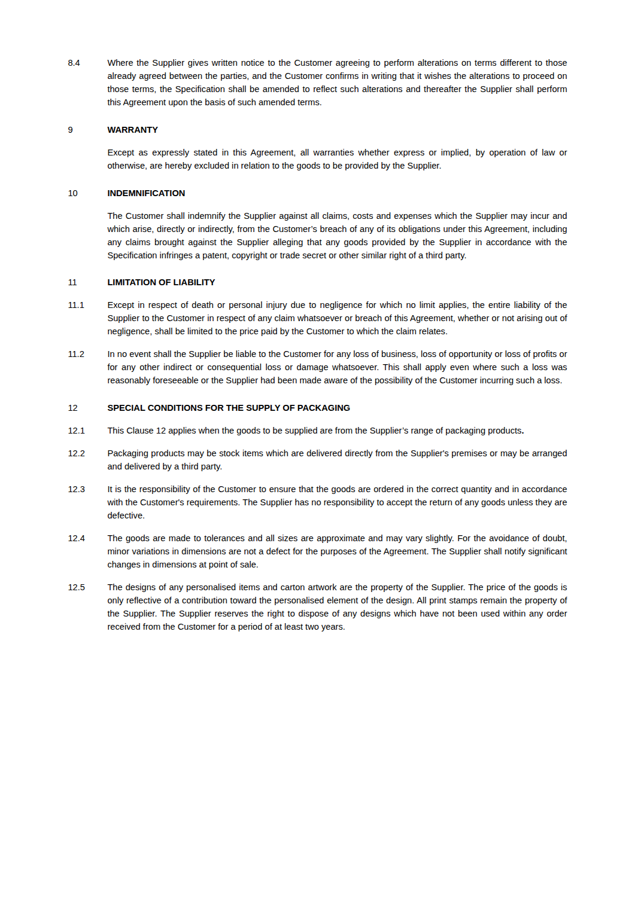8.4
Where the Supplier gives written notice to the Customer agreeing to perform alterations on terms different to those already agreed between the parties, and the Customer confirms in writing that it wishes the alterations to proceed on those terms, the Specification shall be amended to reflect such alterations and thereafter the Supplier shall perform this Agreement upon the basis of such amended terms.
9 Warranty
Except as expressly stated in this Agreement, all warranties whether express or implied, by operation of law or otherwise, are hereby excluded in relation to the goods to be provided by the Supplier.
10 Indemnification
The Customer shall indemnify the Supplier against all claims, costs and expenses which the Supplier may incur and which arise, directly or indirectly, from the Customer’s breach of any of its obligations under this Agreement, including any claims brought against the Supplier alleging that any goods provided by the Supplier in accordance with the Specification infringes a patent, copyright or trade secret or other similar right of a third party.
11 Limitation of Liability
11.1
Except in respect of death or personal injury due to negligence for which no limit applies, the entire liability of the Supplier to the Customer in respect of any claim whatsoever or breach of this Agreement, whether or not arising out of negligence, shall be limited to the price paid by the Customer to which the claim relates.
11.2
In no event shall the Supplier be liable to the Customer for any loss of business, loss of opportunity or loss of profits or for any other indirect or consequential loss or damage whatsoever. This shall apply even where such a loss was reasonably foreseeable or the Supplier had been made aware of the possibility of the Customer incurring such a loss.
12 Special Conditions for the Supply of Packaging
12.1
This Clause 12 applies when the goods to be supplied are from the Supplier’s range of packaging products.
12.2
Packaging products may be stock items which are delivered directly from the Supplier's premises or may be arranged and delivered by a third party.
12.3
It is the responsibility of the Customer to ensure that the goods are ordered in the correct quantity and in accordance with the Customer's requirements. The Supplier has no responsibility to accept the return of any goods unless they are defective.
12.4
The goods are made to tolerances and all sizes are approximate and may vary slightly. For the avoidance of doubt, minor variations in dimensions are not a defect for the purposes of the Agreement. The Supplier shall notify significant changes in dimensions at point of sale.
12.5
The designs of any personalised items and carton artwork are the property of the Supplier. The price of the goods is only reflective of a contribution toward the personalised element of the design. All print stamps remain the property of the Supplier. The Supplier reserves the right to dispose of any designs which have not been used within any order received from the Customer for a period of at least two years.